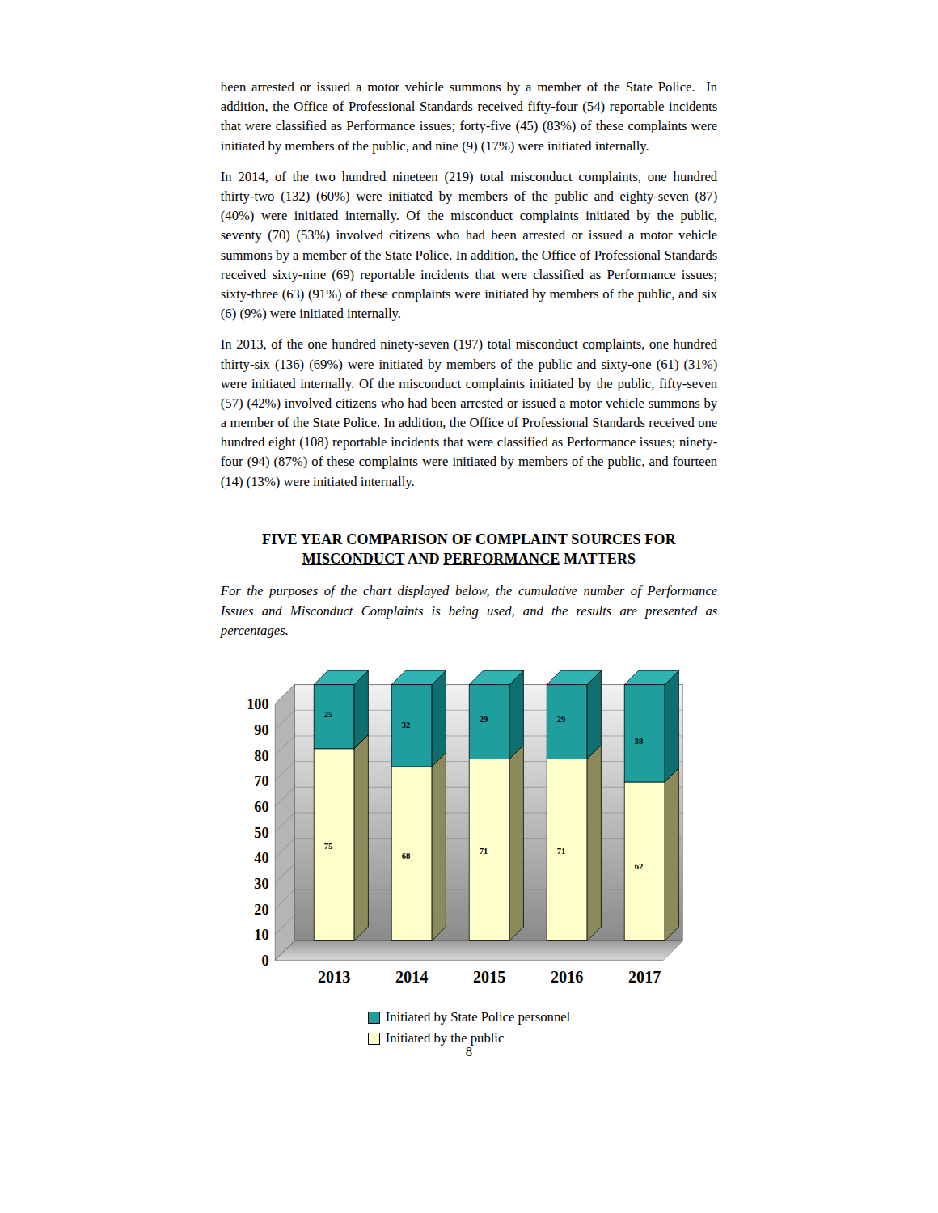been arrested or issued a motor vehicle summons by a member of the State Police. In addition, the Office of Professional Standards received fifty-four (54) reportable incidents that were classified as Performance issues; forty-five (45) (83%) of these complaints were initiated by members of the public, and nine (9) (17%) were initiated internally.
In 2014, of the two hundred nineteen (219) total misconduct complaints, one hundred thirty-two (132) (60%) were initiated by members of the public and eighty-seven (87) (40%) were initiated internally. Of the misconduct complaints initiated by the public, seventy (70) (53%) involved citizens who had been arrested or issued a motor vehicle summons by a member of the State Police. In addition, the Office of Professional Standards received sixty-nine (69) reportable incidents that were classified as Performance issues; sixty-three (63) (91%) of these complaints were initiated by members of the public, and six (6) (9%) were initiated internally.
In 2013, of the one hundred ninety-seven (197) total misconduct complaints, one hundred thirty-six (136) (69%) were initiated by members of the public and sixty-one (61) (31%) were initiated internally. Of the misconduct complaints initiated by the public, fifty-seven (57) (42%) involved citizens who had been arrested or issued a motor vehicle summons by a member of the State Police. In addition, the Office of Professional Standards received one hundred eight (108) reportable incidents that were classified as Performance issues; ninety-four (94) (87%) of these complaints were initiated by members of the public, and fourteen (14) (13%) were initiated internally.
FIVE YEAR COMPARISON OF COMPLAINT SOURCES FOR
MISCONDUCT AND PERFORMANCE MATTERS
For the purposes of the chart displayed below, the cumulative number of Performance Issues and Misconduct Complaints is being used, and the results are presented as percentages.
0 10 20 30 40 50 60 70 80 90 100 25 75 32 68 29 71 29 71 38 62 2013 2014 2015 2016 2017
Initiated by State Police personnel
Initiated by the public
8